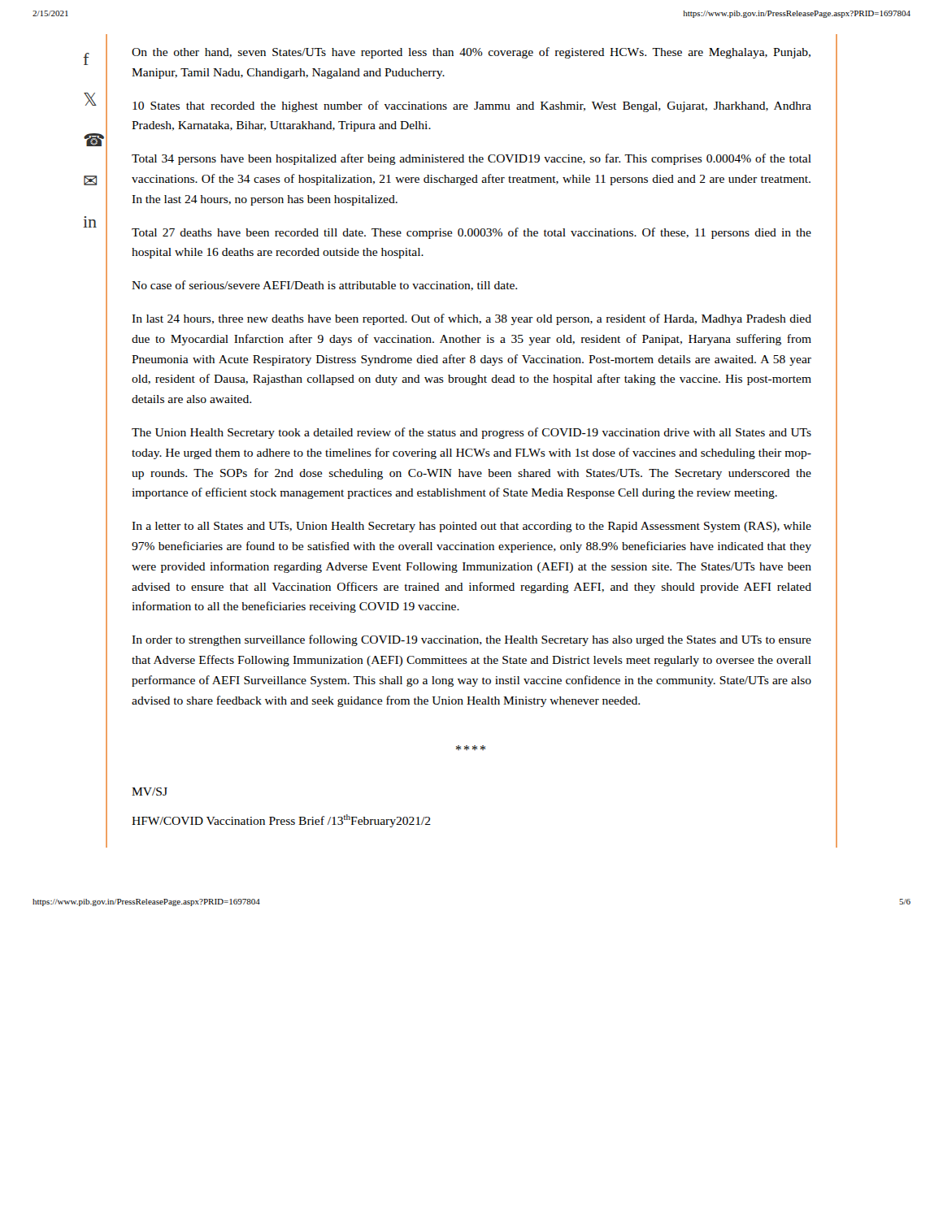2/15/2021 https://www.pib.gov.in/PressReleasePage.aspx?PRID=1697804
f 𝕏 ☎ ✉ in
On the other hand, seven States/UTs have reported less than 40% coverage of registered HCWs. These are Meghalaya, Punjab, Manipur, Tamil Nadu, Chandigarh, Nagaland and Puducherry.
10 States that recorded the highest number of vaccinations are Jammu and Kashmir, West Bengal, Gujarat, Jharkhand, Andhra Pradesh, Karnataka, Bihar, Uttarakhand, Tripura and Delhi.
Total 34 persons have been hospitalized after being administered the COVID19 vaccine, so far. This comprises 0.0004% of the total vaccinations. Of the 34 cases of hospitalization, 21 were discharged after treatment, while 11 persons died and 2 are under treatment. In the last 24 hours, no person has been hospitalized.
Total 27 deaths have been recorded till date. These comprise 0.0003% of the total vaccinations. Of these, 11 persons died in the hospital while 16 deaths are recorded outside the hospital.
No case of serious/severe AEFI/Death is attributable to vaccination, till date.
In last 24 hours, three new deaths have been reported. Out of which, a 38 year old person, a resident of Harda, Madhya Pradesh died due to Myocardial Infarction after 9 days of vaccination. Another is a 35 year old, resident of Panipat, Haryana suffering from Pneumonia with Acute Respiratory Distress Syndrome died after 8 days of Vaccination. Post-mortem details are awaited. A 58 year old, resident of Dausa, Rajasthan collapsed on duty and was brought dead to the hospital after taking the vaccine. His post-mortem details are also awaited.
The Union Health Secretary took a detailed review of the status and progress of COVID-19 vaccination drive with all States and UTs today. He urged them to adhere to the timelines for covering all HCWs and FLWs with 1st dose of vaccines and scheduling their mop-up rounds. The SOPs for 2nd dose scheduling on Co-WIN have been shared with States/UTs. The Secretary underscored the importance of efficient stock management practices and establishment of State Media Response Cell during the review meeting.
In a letter to all States and UTs, Union Health Secretary has pointed out that according to the Rapid Assessment System (RAS), while 97% beneficiaries are found to be satisfied with the overall vaccination experience, only 88.9% beneficiaries have indicated that they were provided information regarding Adverse Event Following Immunization (AEFI) at the session site. The States/UTs have been advised to ensure that all Vaccination Officers are trained and informed regarding AEFI, and they should provide AEFI related information to all the beneficiaries receiving COVID 19 vaccine.
In order to strengthen surveillance following COVID-19 vaccination, the Health Secretary has also urged the States and UTs to ensure that Adverse Effects Following Immunization (AEFI) Committees at the State and District levels meet regularly to oversee the overall performance of AEFI Surveillance System. This shall go a long way to instil vaccine confidence in the community. State/UTs are also advised to share feedback with and seek guidance from the Union Health Ministry whenever needed.
****
MV/SJ
HFW/COVID Vaccination Press Brief /13thFebruary2021/2
https://www.pib.gov.in/PressReleasePage.aspx?PRID=1697804 5/6